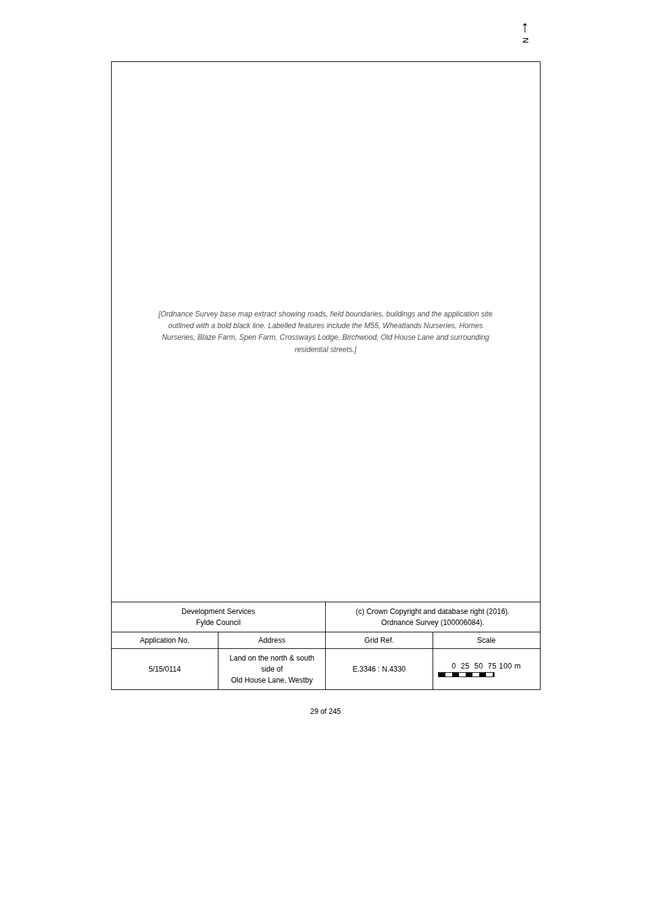↑ N
[Ordnance Survey base map extract showing roads, field boundaries, buildings and the application site outlined with a bold black line. Labelled features include the M55, Wheatlands Nurseries, Hornes Nurseries, Blaze Farm, Spen Farm, Crossways Lodge, Birchwood, Old House Lane and surrounding residential streets.]
| Development Services Fylde Council | (c) Crown Copyright and database right (2016). Ordnance Survey (100006084). |
| Application No. | Address | Grid Ref. | Scale |
| 5/15/0114 | Land on the north & south side of Old House Lane, Westby | E.3346 : N.4330 | 0 25 50 75 100 m |
29 of 245